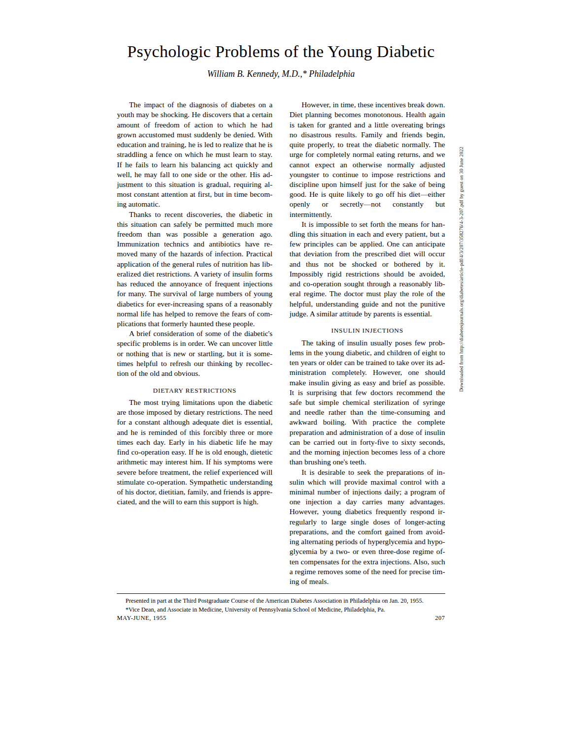Psychologic Problems of the Young Diabetic
William B. Kennedy, M.D.,* Philadelphia
The impact of the diagnosis of diabetes on a youth may be shocking. He discovers that a certain amount of freedom of action to which he had grown accustomed must suddenly be denied. With education and training, he is led to realize that he is straddling a fence on which he must learn to stay. If he fails to learn his balancing act quickly and well, he may fall to one side or the other. His adjustment to this situation is gradual, requiring almost constant attention at first, but in time becoming automatic.
Thanks to recent discoveries, the diabetic in this situation can safely be permitted much more freedom than was possible a generation ago. Immunization technics and antibiotics have removed many of the hazards of infection. Practical application of the general rules of nutrition has liberalized diet restrictions. A variety of insulin forms has reduced the annoyance of frequent injections for many. The survival of large numbers of young diabetics for ever-increasing spans of a reasonably normal life has helped to remove the fears of complications that formerly haunted these people.
A brief consideration of some of the diabetic's specific problems is in order. We can uncover little or nothing that is new or startling, but it is sometimes helpful to refresh our thinking by recollection of the old and obvious.
Dietary Restrictions
The most trying limitations upon the diabetic are those imposed by dietary restrictions. The need for a constant although adequate diet is essential, and he is reminded of this forcibly three or more times each day. Early in his diabetic life he may find co-operation easy. If he is old enough, dietetic arithmetic may interest him. If his symptoms were severe before treatment, the relief experienced will stimulate co-operation. Sympathetic understanding of his doctor, dietitian, family, and friends is appreciated, and the will to earn this support is high.
However, in time, these incentives break down. Diet planning becomes monotonous. Health again is taken for granted and a little overeating brings no disastrous results. Family and friends begin, quite properly, to treat the diabetic normally. The urge for completely normal eating returns, and we cannot expect an otherwise normally adjusted youngster to continue to impose restrictions and discipline upon himself just for the sake of being good. He is quite likely to go off his diet—either openly or secretly—not constantly but intermittently.
It is impossible to set forth the means for handling this situation in each and every patient, but a few principles can be applied. One can anticipate that deviation from the prescribed diet will occur and thus not be shocked or bothered by it. Impossibly rigid restrictions should be avoided, and co-operation sought through a reasonably liberal regime. The doctor must play the role of the helpful, understanding guide and not the punitive judge. A similar attitude by parents is essential.
Insulin Injections
The taking of insulin usually poses few problems in the young diabetic, and children of eight to ten years or older can be trained to take over its administration completely. However, one should make insulin giving as easy and brief as possible. It is surprising that few doctors recommend the safe but simple chemical sterilization of syringe and needle rather than the time-consuming and awkward boiling. With practice the complete preparation and administration of a dose of insulin can be carried out in forty-five to sixty seconds, and the morning injection becomes less of a chore than brushing one's teeth.
It is desirable to seek the preparations of insulin which will provide maximal control with a minimal number of injections daily; a program of one injection a day carries many advantages. However, young diabetics frequently respond irregularly to large single doses of longer-acting preparations, and the comfort gained from avoiding alternating periods of hyperglycemia and hypoglycemia by a two- or even three-dose regime often compensates for the extra injections. Also, such a regime removes some of the need for precise timing of meals.
Presented in part at the Third Postgraduate Course of the American Diabetes Association in Philadelphia on Jan. 20, 1955.
*Vice Dean, and Associate in Medicine, University of Pennsylvania School of Medicine, Philadelphia, Pa.
MAY-JUNE, 1955 207
Downloaded from http://diabetesjournals.org/diabetes/article-pdf/4/3/207/358276/4-3-207.pdf by guest on 30 June 2022